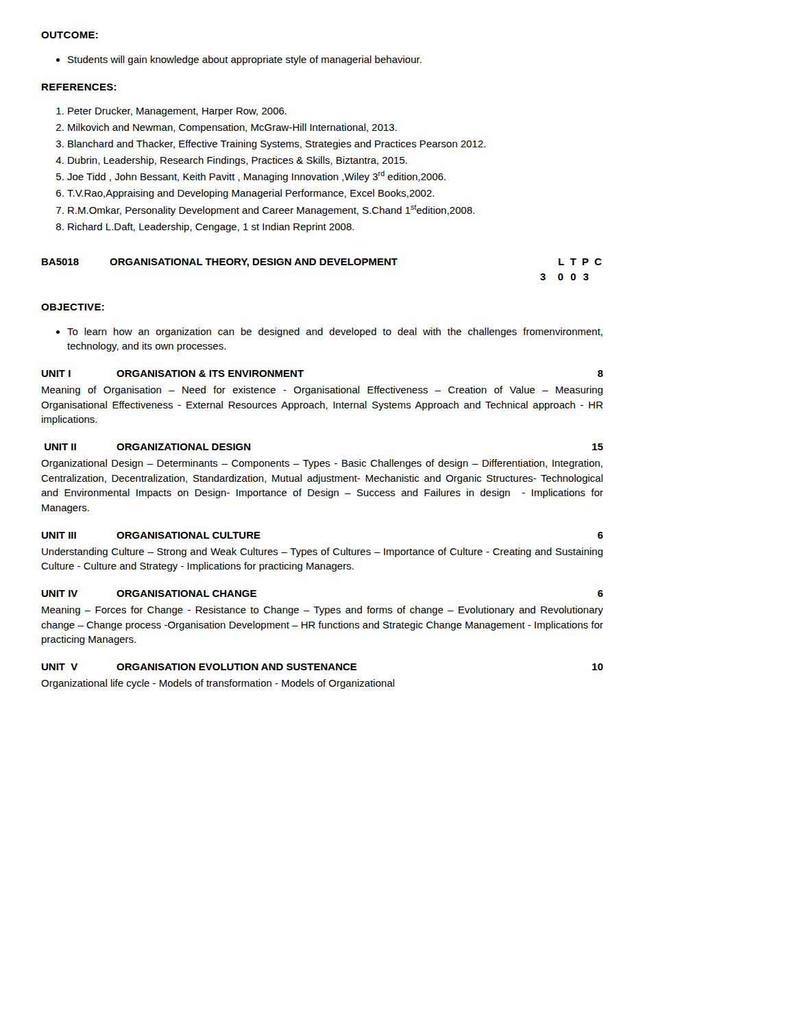OUTCOME:
Students will gain knowledge about appropriate style of managerial behaviour.
REFERENCES:
Peter Drucker, Management, Harper Row, 2006.
Milkovich and Newman, Compensation, McGraw-Hill International, 2013.
Blanchard and Thacker, Effective Training Systems, Strategies and Practices Pearson 2012.
Dubrin, Leadership, Research Findings, Practices & Skills, Biztantra, 2015.
Joe Tidd , John Bessant, Keith Pavitt , Managing Innovation ,Wiley 3rd edition,2006.
T.V.Rao,Appraising and Developing Managerial Performance, Excel Books,2002.
R.M.Omkar, Personality Development and Career Management, S.Chand 1stedition,2008.
Richard L.Daft, Leadership, Cengage, 1 st Indian Reprint 2008.
BA5018 ORGANISATIONAL THEORY, DESIGN AND DEVELOPMENT L T P C
3 0 0 3
OBJECTIVE:
To learn how an organization can be designed and developed to deal with the challenges fromenvironment, technology, and its own processes.
UNIT I ORGANISATION & ITS ENVIRONMENT 8
Meaning of Organisation – Need for existence - Organisational Effectiveness – Creation of Value – Measuring Organisational Effectiveness - External Resources Approach, Internal Systems Approach and Technical approach - HR implications.
UNIT II ORGANIZATIONAL DESIGN 15
Organizational Design – Determinants – Components – Types - Basic Challenges of design – Differentiation, Integration, Centralization, Decentralization, Standardization, Mutual adjustment- Mechanistic and Organic Structures- Technological and Environmental Impacts on Design- Importance of Design – Success and Failures in design - Implications for Managers.
UNIT III ORGANISATIONAL CULTURE 6
Understanding Culture – Strong and Weak Cultures – Types of Cultures – Importance of Culture - Creating and Sustaining Culture - Culture and Strategy - Implications for practicing Managers.
UNIT IV ORGANISATIONAL CHANGE 6
Meaning – Forces for Change - Resistance to Change – Types and forms of change – Evolutionary and Revolutionary change – Change process -Organisation Development – HR functions and Strategic Change Management - Implications for practicing Managers.
UNIT V ORGANISATION EVOLUTION AND SUSTENANCE 10
Organizational life cycle - Models of transformation - Models of Organizational